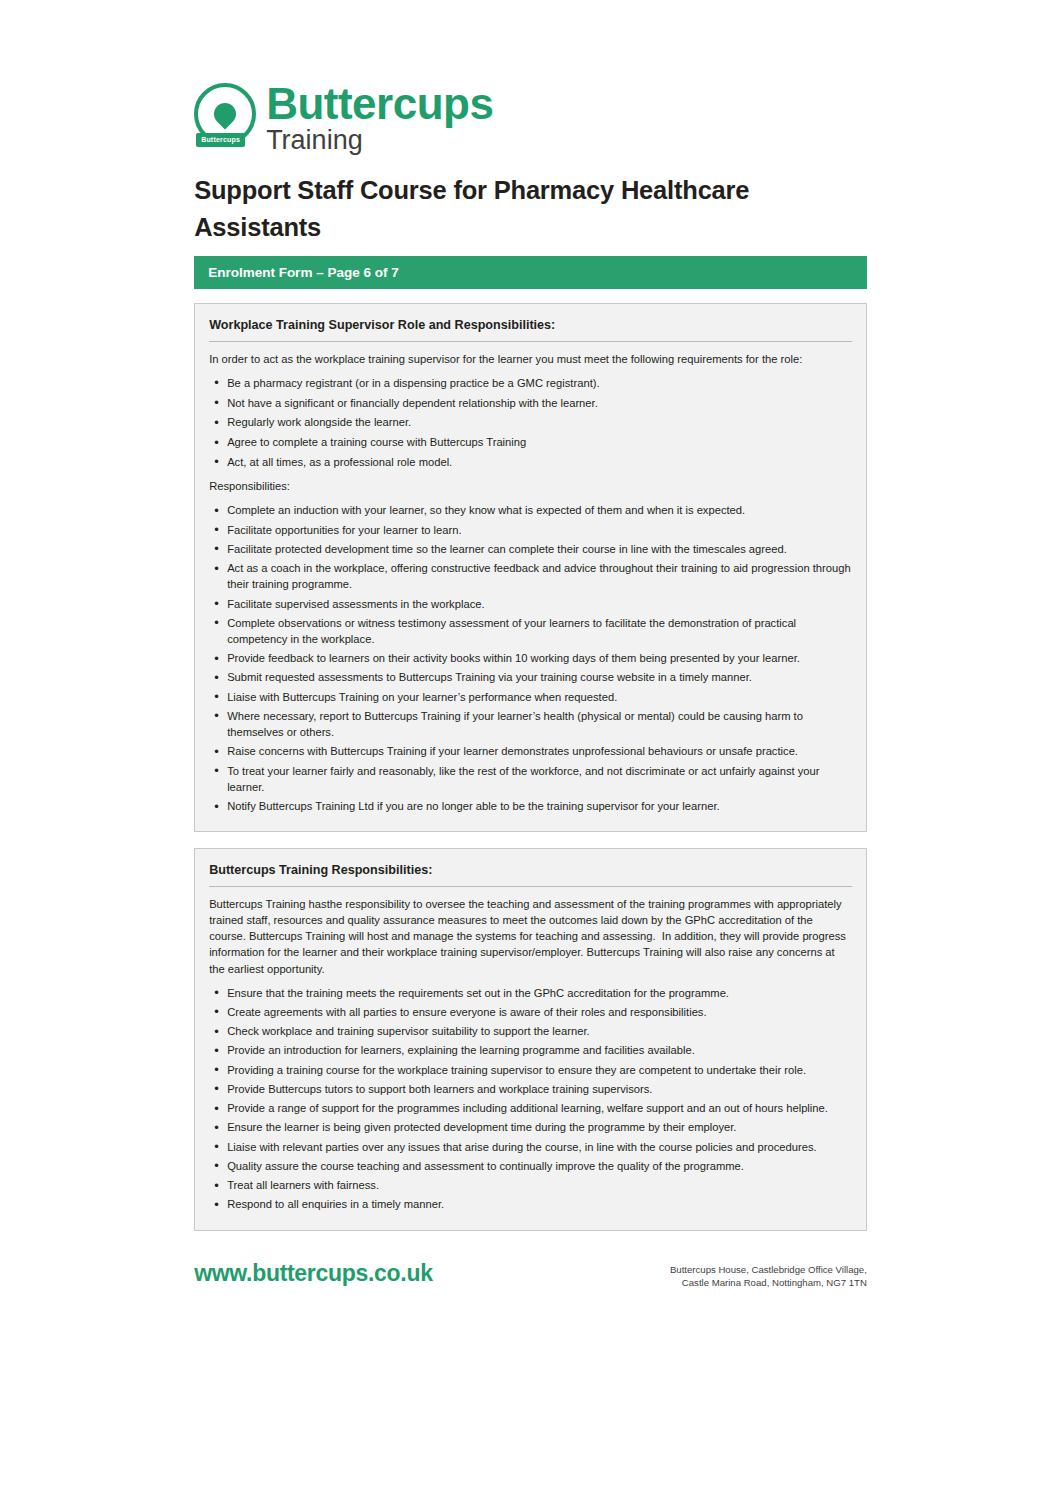Buttercups
Buttercups
Training
Support Staff Course for Pharmacy Healthcare Assistants
Enrolment Form – Page 6 of 7
Workplace Training Supervisor Role and Responsibilities:
In order to act as the workplace training supervisor for the learner you must meet the following requirements for the role:
Be a pharmacy registrant (or in a dispensing practice be a GMC registrant).
Not have a significant or financially dependent relationship with the learner.
Regularly work alongside the learner.
Agree to complete a training course with Buttercups Training
Act, at all times, as a professional role model.
Responsibilities:
Complete an induction with your learner, so they know what is expected of them and when it is expected.
Facilitate opportunities for your learner to learn.
Facilitate protected development time so the learner can complete their course in line with the timescales agreed.
Act as a coach in the workplace, offering constructive feedback and advice throughout their training to aid progression through their training programme.
Facilitate supervised assessments in the workplace.
Complete observations or witness testimony assessment of your learners to facilitate the demonstration of practical competency in the workplace.
Provide feedback to learners on their activity books within 10 working days of them being presented by your learner.
Submit requested assessments to Buttercups Training via your training course website in a timely manner.
Liaise with Buttercups Training on your learner’s performance when requested.
Where necessary, report to Buttercups Training if your learner’s health (physical or mental) could be causing harm to themselves or others.
Raise concerns with Buttercups Training if your learner demonstrates unprofessional behaviours or unsafe practice.
To treat your learner fairly and reasonably, like the rest of the workforce, and not discriminate or act unfairly against your learner.
Notify Buttercups Training Ltd if you are no longer able to be the training supervisor for your learner.
Buttercups Training Responsibilities:
Buttercups Training hasthe responsibility to oversee the teaching and assessment of the training programmes with appropriately trained staff, resources and quality assurance measures to meet the outcomes laid down by the GPhC accreditation of the course. Buttercups Training will host and manage the systems for teaching and assessing. In addition, they will provide progress information for the learner and their workplace training supervisor/employer. Buttercups Training will also raise any concerns at the earliest opportunity.
Ensure that the training meets the requirements set out in the GPhC accreditation for the programme.
Create agreements with all parties to ensure everyone is aware of their roles and responsibilities.
Check workplace and training supervisor suitability to support the learner.
Provide an introduction for learners, explaining the learning programme and facilities available.
Providing a training course for the workplace training supervisor to ensure they are competent to undertake their role.
Provide Buttercups tutors to support both learners and workplace training supervisors.
Provide a range of support for the programmes including additional learning, welfare support and an out of hours helpline.
Ensure the learner is being given protected development time during the programme by their employer.
Liaise with relevant parties over any issues that arise during the course, in line with the course policies and procedures.
Quality assure the course teaching and assessment to continually improve the quality of the programme.
Treat all learners with fairness.
Respond to all enquiries in a timely manner.
www.buttercups.co.uk
Buttercups House, Castlebridge Office Village,
Castle Marina Road, Nottingham, NG7 1TN